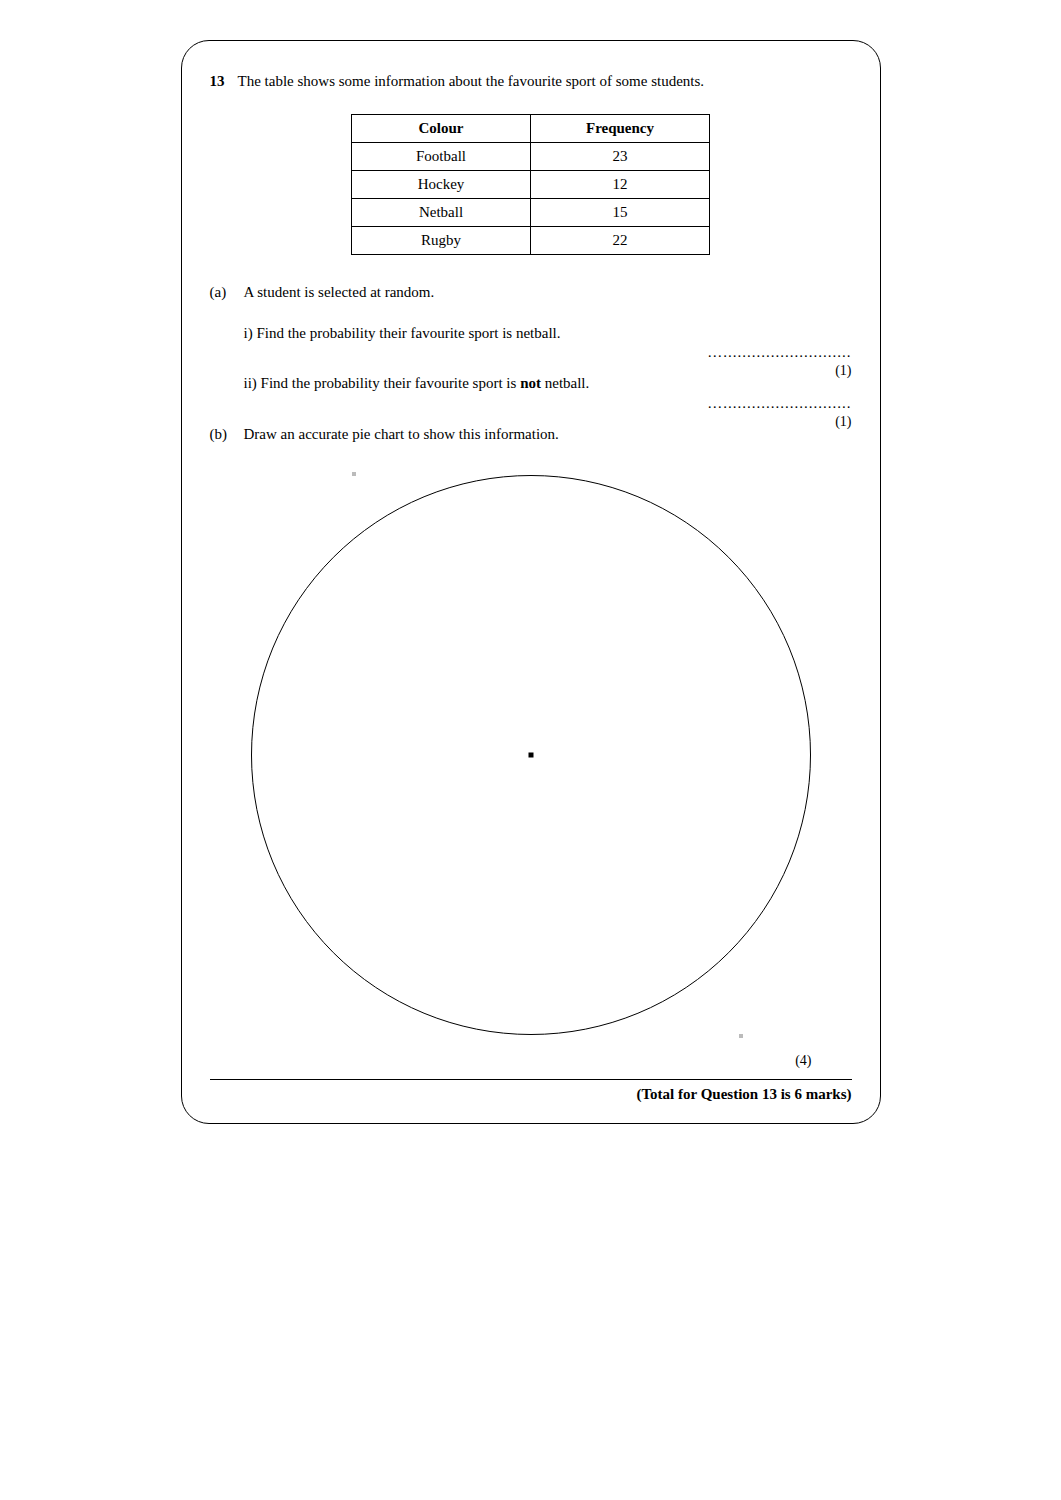13
The table shows some information about the favourite sport of some students.
| Colour | Frequency |
| --- | --- |
| Football | 23 |
| Hockey | 12 |
| Netball | 15 |
| Rugby | 22 |
(a) A student is selected at random.
i) Find the probability their favourite sport is netball.
…........................... (1)
ii) Find the probability their favourite sport is not netball.
…........................... (1)
(b) Draw an accurate pie chart to show this information.
(4)
(Total for Question 13 is 6 marks)